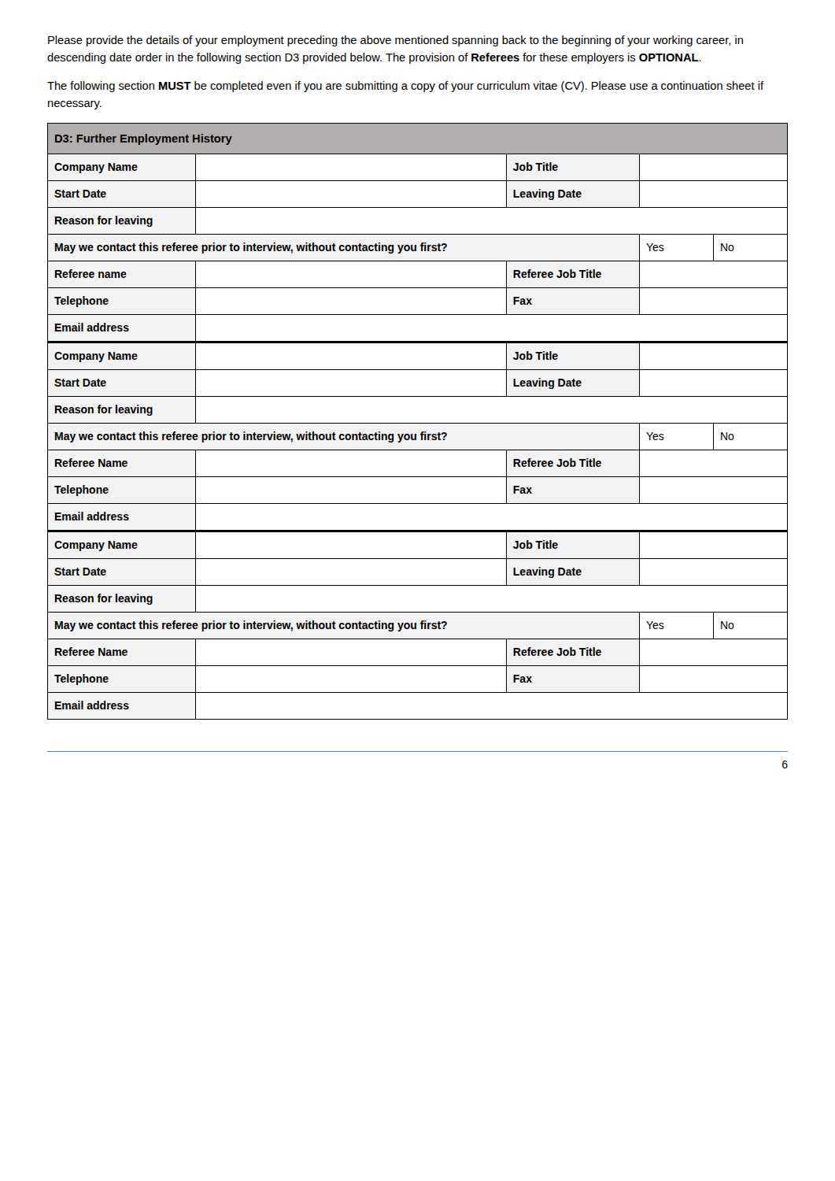Please provide the details of your employment preceding the above mentioned spanning back to the beginning of your working career, in descending date order in the following section D3 provided below. The provision of Referees for these employers is OPTIONAL.
The following section MUST be completed even if you are submitting a copy of your curriculum vitae (CV). Please use a continuation sheet if necessary.
| D3: Further Employment History |
| Company Name | | Job Title | |
| Start Date | | Leaving Date | |
| Reason for leaving | |
| May we contact this referee prior to interview, without contacting you first? | Yes | No |
| Referee name | | Referee Job Title | |
| Telephone | | Fax | |
| Email address | |
| Company Name | | Job Title | |
| Start Date | | Leaving Date | |
| Reason for leaving | |
| May we contact this referee prior to interview, without contacting you first? | Yes | No |
| Referee Name | | Referee Job Title | |
| Telephone | | Fax | |
| Email address | |
| Company Name | | Job Title | |
| Start Date | | Leaving Date | |
| Reason for leaving | |
| May we contact this referee prior to interview, without contacting you first? | Yes | No |
| Referee Name | | Referee Job Title | |
| Telephone | | Fax | |
| Email address | |
6